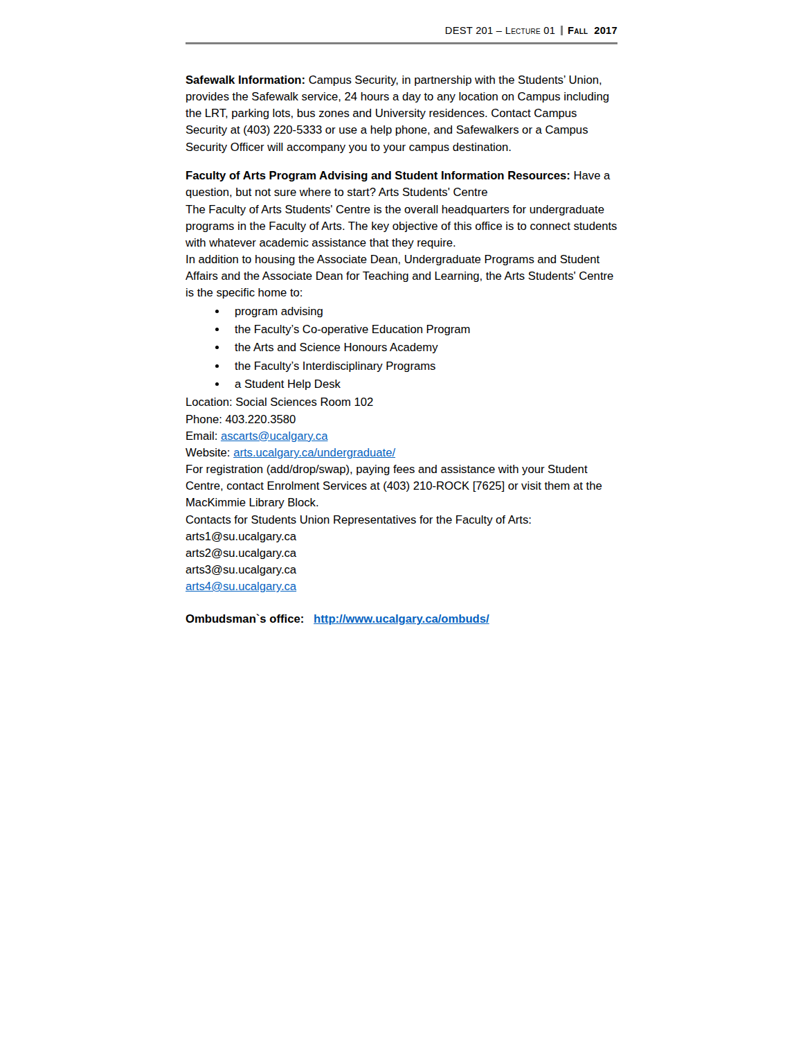DEST 201 – Lecture 01 Fall 2017
Safewalk Information: Campus Security, in partnership with the Students’ Union, provides the Safewalk service, 24 hours a day to any location on Campus including the LRT, parking lots, bus zones and University residences. Contact Campus Security at (403) 220-5333 or use a help phone, and Safewalkers or a Campus Security Officer will accompany you to your campus destination.
Faculty of Arts Program Advising and Student Information Resources: Have a question, but not sure where to start? Arts Students' Centre
The Faculty of Arts Students' Centre is the overall headquarters for undergraduate programs in the Faculty of Arts. The key objective of this office is to connect students with whatever academic assistance that they require.
In addition to housing the Associate Dean, Undergraduate Programs and Student Affairs and the Associate Dean for Teaching and Learning, the Arts Students' Centre is the specific home to:
program advising
the Faculty’s Co-operative Education Program
the Arts and Science Honours Academy
the Faculty’s Interdisciplinary Programs
a Student Help Desk
Location: Social Sciences Room 102
Phone: 403.220.3580
Email: ascarts@ucalgary.ca
Website: arts.ucalgary.ca/undergraduate/
For registration (add/drop/swap), paying fees and assistance with your Student Centre, contact Enrolment Services at (403) 210-ROCK [7625] or visit them at the MacKimmie Library Block.
Contacts for Students Union Representatives for the Faculty of Arts:
arts1@su.ucalgary.ca
arts2@su.ucalgary.ca
arts3@su.ucalgary.ca
arts4@su.ucalgary.ca
Ombudsman`s office: http://www.ucalgary.ca/ombuds/